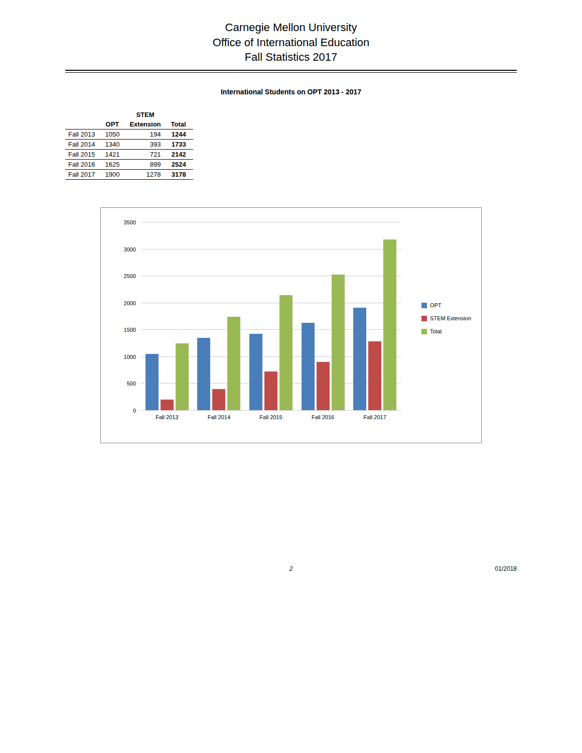Carnegie Mellon University
Office of International Education
Fall Statistics 2017
International Students on OPT 2013 - 2017
| | | STEM | |
| --- | --- | --- | --- |
| | OPT | Extension | Total |
| Fall 2013 | 1050 | 194 | 1244 |
| Fall 2014 | 1340 | 393 | 1733 |
| Fall 2015 | 1421 | 721 | 2142 |
| Fall 2016 | 1625 | 899 | 2524 |
| Fall 2017 | 1900 | 1278 | 3178 |
3500
3000
2500
2000
1500
1000
500
0
Fall 2013
Fall 2014
Fall 2015
Fall 2016
Fall 2017
OPT
STEM Extension
Total
2
01/2018